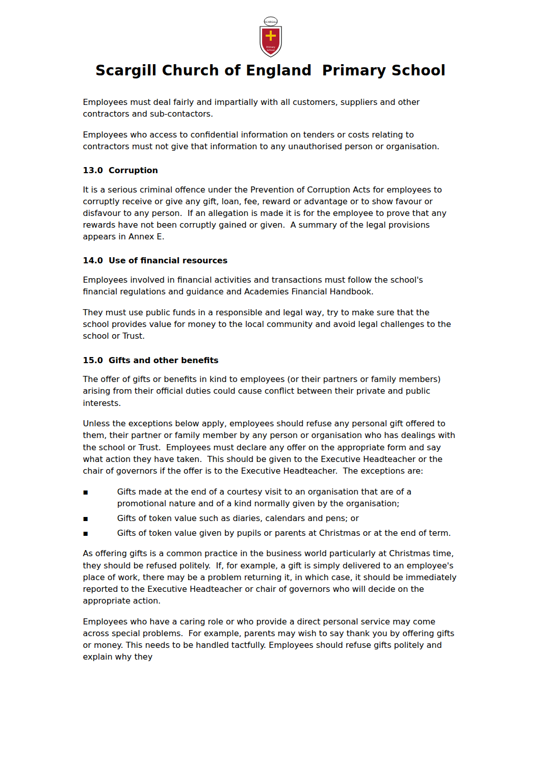SCARGILL Primary School
Scargill Church of England Primary School
Employees must deal fairly and impartially with all customers, suppliers and other contractors and sub-contactors.
Employees who access to confidential information on tenders or costs relating to contractors must not give that information to any unauthorised person or organisation.
13.0 Corruption
It is a serious criminal offence under the Prevention of Corruption Acts for employees to corruptly receive or give any gift, loan, fee, reward or advantage or to show favour or disfavour to any person. If an allegation is made it is for the employee to prove that any rewards have not been corruptly gained or given. A summary of the legal provisions appears in Annex E.
14.0 Use of financial resources
Employees involved in financial activities and transactions must follow the school's financial regulations and guidance and Academies Financial Handbook.
They must use public funds in a responsible and legal way, try to make sure that the school provides value for money to the local community and avoid legal challenges to the school or Trust.
15.0 Gifts and other benefits
The offer of gifts or benefits in kind to employees (or their partners or family members) arising from their official duties could cause conflict between their private and public interests.
Unless the exceptions below apply, employees should refuse any personal gift offered to them, their partner or family member by any person or organisation who has dealings with the school or Trust. Employees must declare any offer on the appropriate form and say what action they have taken. This should be given to the Executive Headteacher or the chair of governors if the offer is to the Executive Headteacher. The exceptions are:
Gifts made at the end of a courtesy visit to an organisation that are of a promotional nature and of a kind normally given by the organisation;
Gifts of token value such as diaries, calendars and pens; or
Gifts of token value given by pupils or parents at Christmas or at the end of term.
As offering gifts is a common practice in the business world particularly at Christmas time, they should be refused politely. If, for example, a gift is simply delivered to an employee's place of work, there may be a problem returning it, in which case, it should be immediately reported to the Executive Headteacher or chair of governors who will decide on the appropriate action.
Employees who have a caring role or who provide a direct personal service may come across special problems. For example, parents may wish to say thank you by offering gifts or money. This needs to be handled tactfully. Employees should refuse gifts politely and explain why they